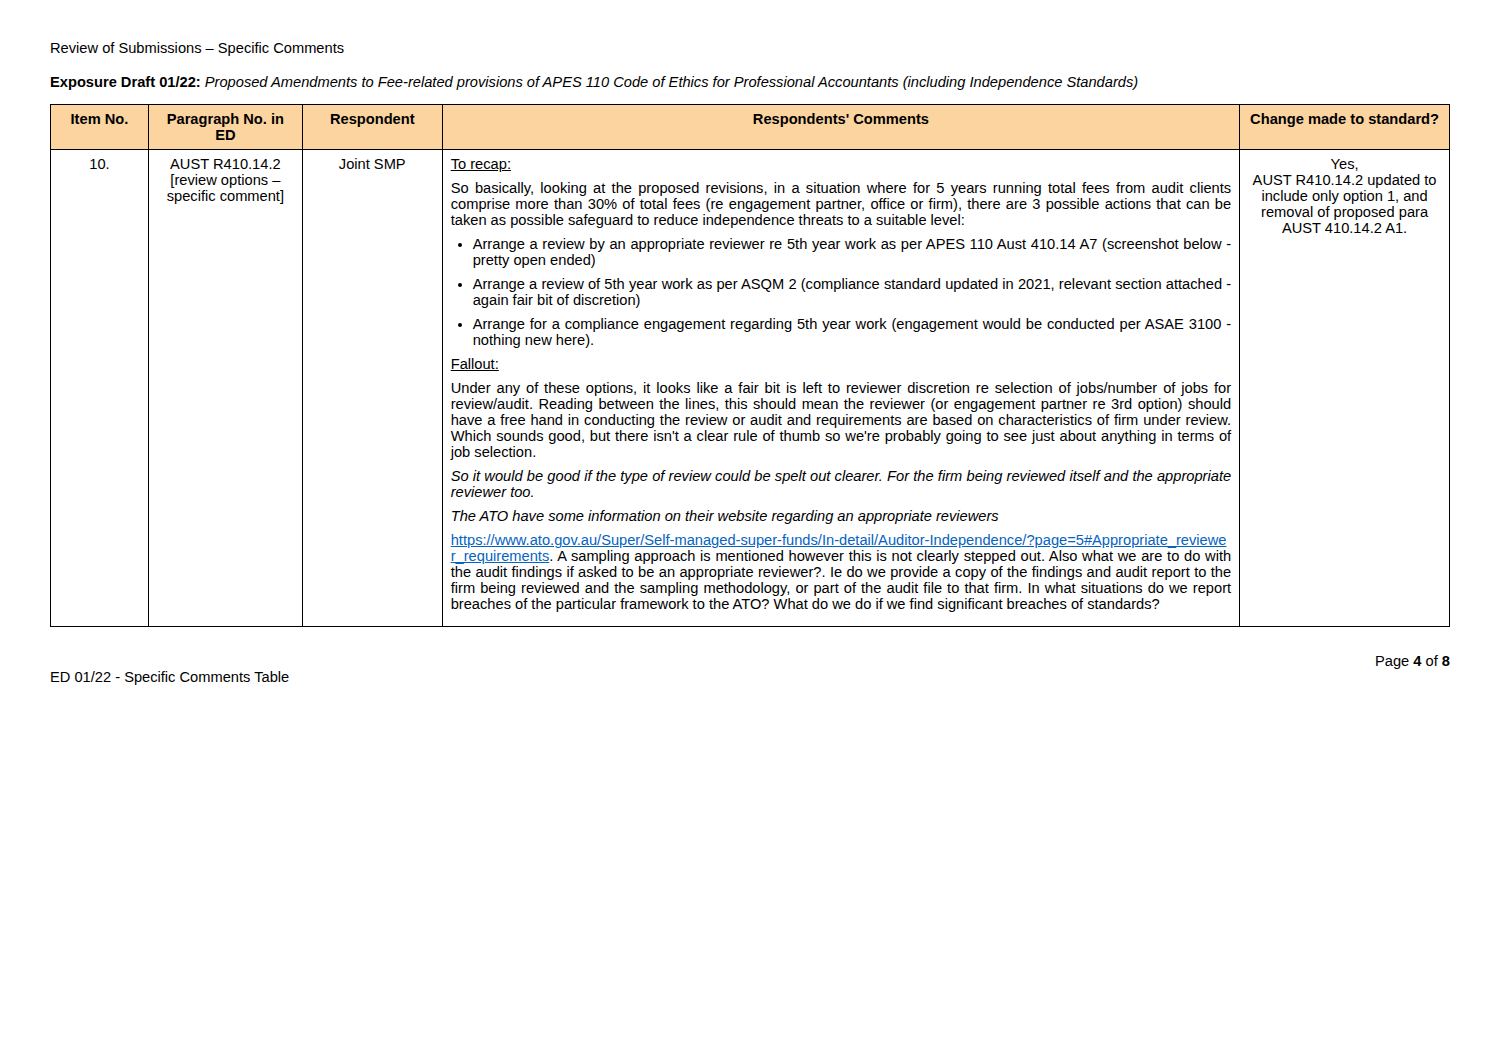Review of Submissions – Specific Comments
Exposure Draft 01/22: Proposed Amendments to Fee-related provisions of APES 110 Code of Ethics for Professional Accountants (including Independence Standards)
| Item No. | Paragraph No. in ED | Respondent | Respondents' Comments | Change made to standard? |
| --- | --- | --- | --- | --- |
| 10. | AUST R410.14.2 [review options – specific comment] | Joint SMP | To recap: So basically, looking at the proposed revisions, in a situation where for 5 years running total fees from audit clients comprise more than 30% of total fees (re engagement partner, office or firm), there are 3 possible actions that can be taken as possible safeguard to reduce independence threats to a suitable level: Arrange a review by an appropriate reviewer re 5th year work as per APES 110 Aust 410.14 A7 (screenshot below - pretty open ended) Arrange a review of 5th year work as per ASQM 2 (compliance standard updated in 2021, relevant section attached - again fair bit of discretion) Arrange for a compliance engagement regarding 5th year work (engagement would be conducted per ASAE 3100 - nothing new here). Fallout: Under any of these options, it looks like a fair bit is left to reviewer discretion re selection of jobs/number of jobs for review/audit. Reading between the lines, this should mean the reviewer (or engagement partner re 3rd option) should have a free hand in conducting the review or audit and requirements are based on characteristics of firm under review. Which sounds good, but there isn't a clear rule of thumb so we're probably going to see just about anything in terms of job selection. So it would be good if the type of review could be spelt out clearer. For the firm being reviewed itself and the appropriate reviewer too. The ATO have some information on their website regarding an appropriate reviewers https://www.ato.gov.au/Super/Self-managed-super-funds/In-detail/Auditor-Independence/?page=5#Appropriate_reviewer_requirements . A sampling approach is mentioned however this is not clearly stepped out. Also what we are to do with the audit findings if asked to be an appropriate reviewer?. Ie do we provide a copy of the findings and audit report to the firm being reviewed and the sampling methodology, or part of the audit file to that firm. In what situations do we report breaches of the particular framework to the ATO? What do we do if we find significant breaches of standards? | Yes, AUST R410.14.2 updated to include only option 1, and removal of proposed para AUST 410.14.2 A1. |
Page 4 of 8
ED 01/22 - Specific Comments Table